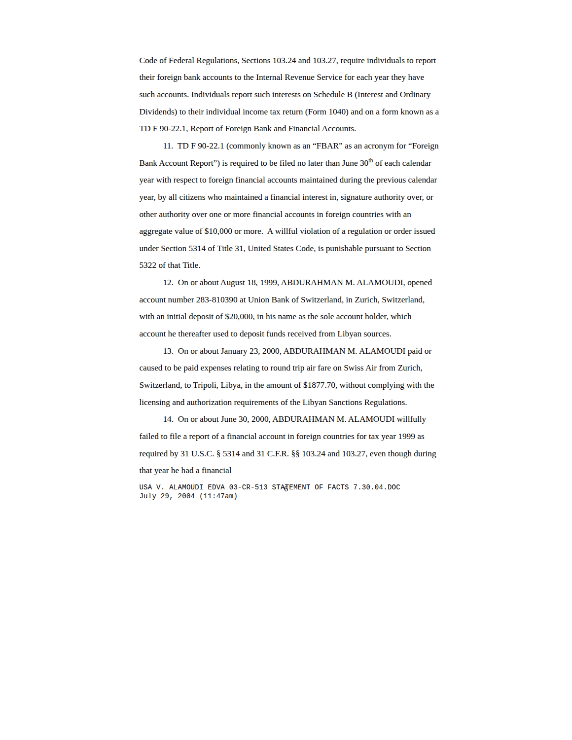Code of Federal Regulations, Sections 103.24 and 103.27, require individuals to report their foreign bank accounts to the Internal Revenue Service for each year they have such accounts. Individuals report such interests on Schedule B (Interest and Ordinary Dividends) to their individual income tax return (Form 1040) and on a form known as a TD F 90-22.1, Report of Foreign Bank and Financial Accounts.
11. TD F 90-22.1 (commonly known as an “FBAR” as an acronym for “Foreign Bank Account Report”) is required to be filed no later than June 30th of each calendar year with respect to foreign financial accounts maintained during the previous calendar year, by all citizens who maintained a financial interest in, signature authority over, or other authority over one or more financial accounts in foreign countries with an aggregate value of $10,000 or more. A willful violation of a regulation or order issued under Section 5314 of Title 31, United States Code, is punishable pursuant to Section 5322 of that Title.
12. On or about August 18, 1999, ABDURAHMAN M. ALAMOUDI, opened account number 283-810390 at Union Bank of Switzerland, in Zurich, Switzerland, with an initial deposit of $20,000, in his name as the sole account holder, which account he thereafter used to deposit funds received from Libyan sources.
13. On or about January 23, 2000, ABDURAHMAN M. ALAMOUDI paid or caused to be paid expenses relating to round trip air fare on Swiss Air from Zurich, Switzerland, to Tripoli, Libya, in the amount of $1877.70, without complying with the licensing and authorization requirements of the Libyan Sanctions Regulations.
14. On or about June 30, 2000, ABDURAHMAN M. ALAMOUDI willfully failed to file a report of a financial account in foreign countries for tax year 1999 as required by 31 U.S.C. § 5314 and 31 C.F.R. §§ 103.24 and 103.27, even though during that year he had a financial
USA V. ALAMOUDI EDVA 03-CR-513 STATEMENT OF FACTS 7.30.04.DOC
July 29, 2004 (11:47am)
6